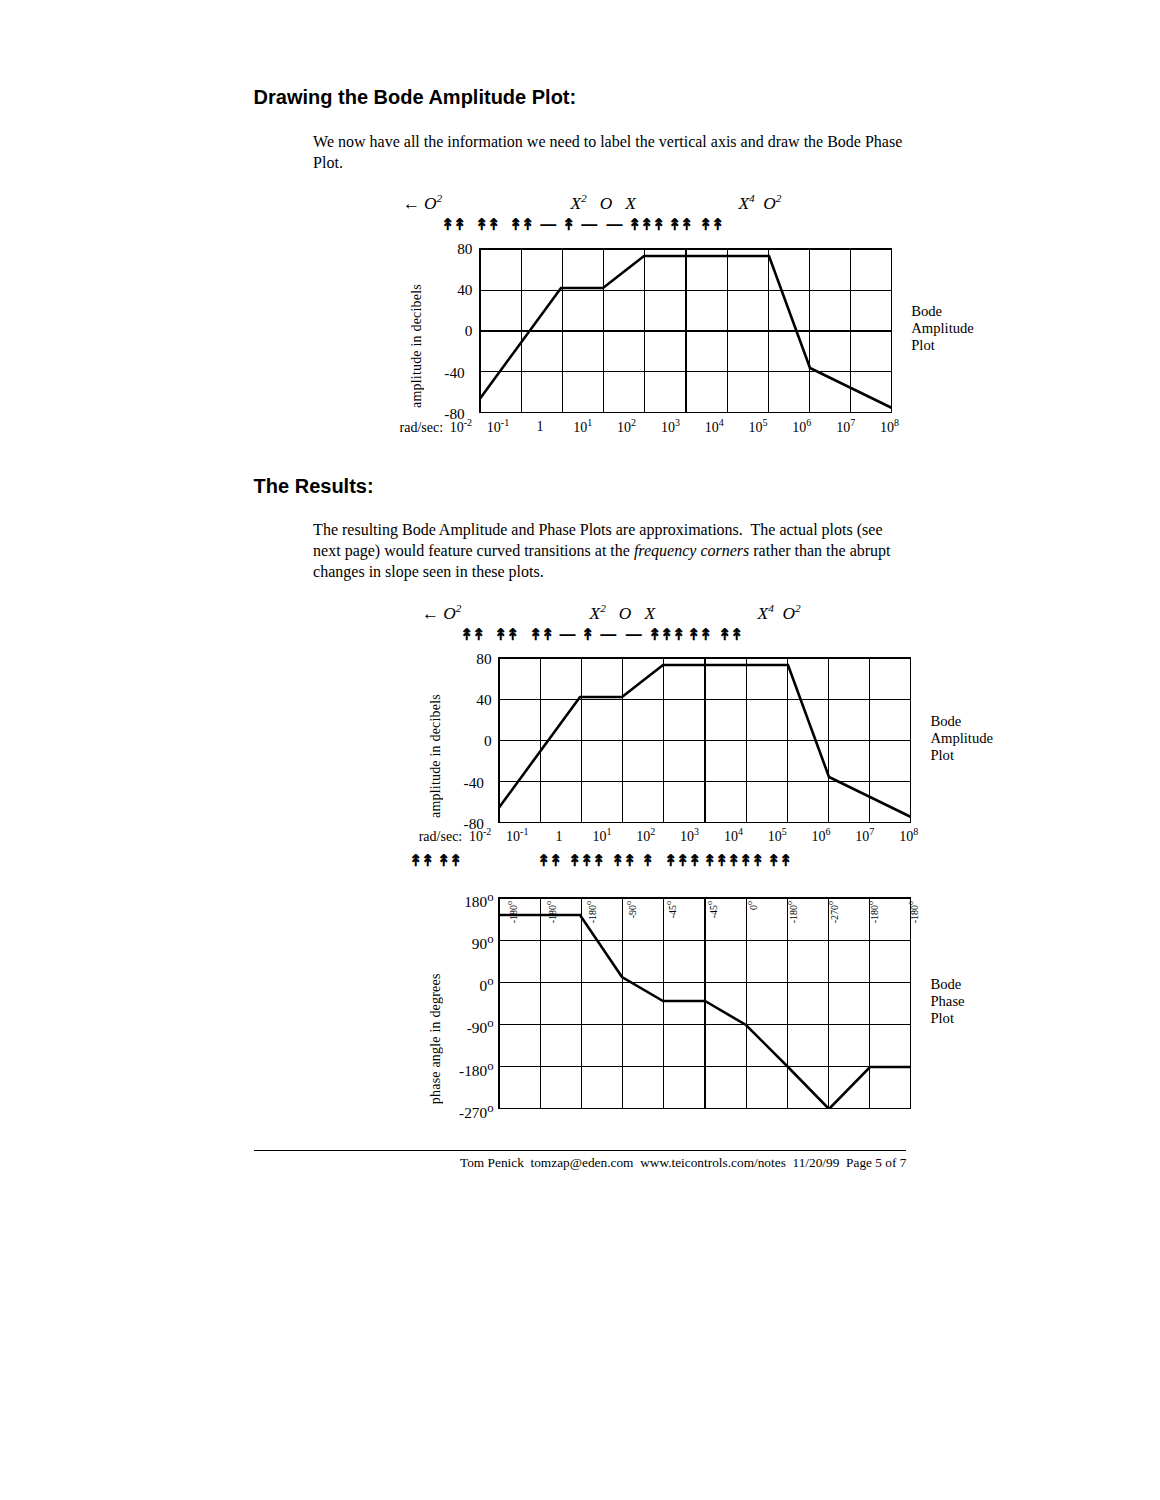Drawing the Bode Amplitude Plot:
We now have all the information we need to label the vertical axis and draw the Bode Phase Plot.
← O2
X2 O X
X4 O2
↟↟ ↟↟ ↟↟ — ↟ — — ↟↟↟ ↟↟ ↟↟
amplitude in decibels
80
40
0
-40
-80
rad/sec: 10-2 10-1 1 101 102 103 104 105 106 107 108
Bode
Amplitude
Plot
The Results:
The resulting Bode Amplitude and Phase Plots are approximations. The actual plots (see next page) would feature curved transitions at the frequency corners rather than the abrupt changes in slope seen in these plots.
← O2
X2 O X
X4 O2
↟↟ ↟↟ ↟↟ — ↟ — — ↟↟↟ ↟↟ ↟↟
amplitude in decibels
80
40
0
-40
-80
rad/sec: 10-2 10-1 1 101 102 103 104 105 106 107 108
Bode
Amplitude
Plot
↟↟ ↟↟
↟↟ ↟↟↟ ↟↟ ↟ ↟↟↟ ↟↟↟↟↟ ↟↟
phase angle in degrees
180o
90o
0o
-90o
-180o
-270o
-180o
-180o
-180o
-90o
-45o
-45o
0o
-180o
-270o
-180o
-180o
Bode
Phase
Plot
Tom Penick tomzap@eden.com www.teicontrols.com/notes 11/20/99 Page 5 of 7